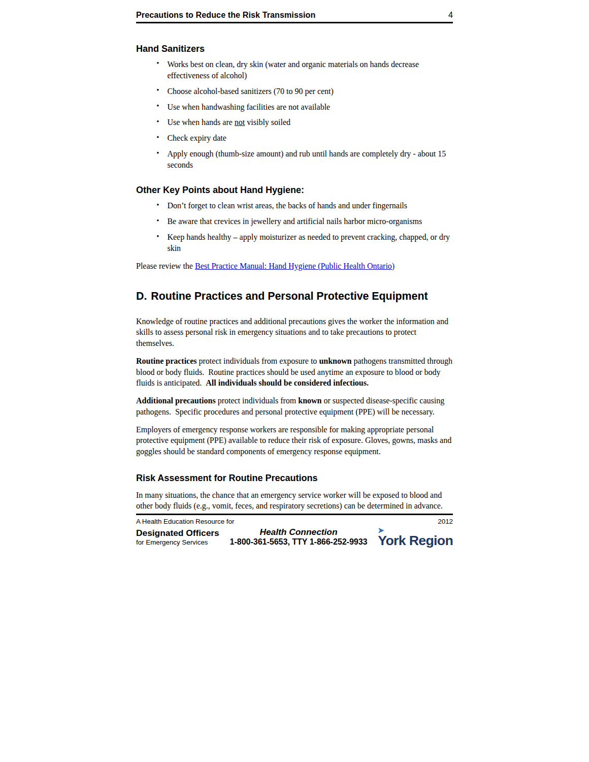Precautions to Reduce the Risk Transmission 4
Hand Sanitizers
Works best on clean, dry skin (water and organic materials on hands decrease effectiveness of alcohol)
Choose alcohol-based sanitizers (70 to 90 per cent)
Use when handwashing facilities are not available
Use when hands are not visibly soiled
Check expiry date
Apply enough (thumb-size amount) and rub until hands are completely dry - about 15 seconds
Other Key Points about Hand Hygiene:
Don’t forget to clean wrist areas, the backs of hands and under fingernails
Be aware that crevices in jewellery and artificial nails harbor micro-organisms
Keep hands healthy – apply moisturizer as needed to prevent cracking, chapped, or dry skin
Please review the Best Practice Manual: Hand Hygiene (Public Health Ontario)
D. Routine Practices and Personal Protective Equipment
Knowledge of routine practices and additional precautions gives the worker the information and skills to assess personal risk in emergency situations and to take precautions to protect themselves.
Routine practices protect individuals from exposure to unknown pathogens transmitted through blood or body fluids. Routine practices should be used anytime an exposure to blood or body fluids is anticipated. All individuals should be considered infectious.
Additional precautions protect individuals from known or suspected disease-specific causing pathogens. Specific procedures and personal protective equipment (PPE) will be necessary.
Employers of emergency response workers are responsible for making appropriate personal protective equipment (PPE) available to reduce their risk of exposure. Gloves, gowns, masks and goggles should be standard components of emergency response equipment.
Risk Assessment for Routine Precautions
In many situations, the chance that an emergency service worker will be exposed to blood and other body fluids (e.g., vomit, feces, and respiratory secretions) can be determined in advance.
A Health Education Resource for 2012
Designated Officers
for Emergency Services
Health Connection
1-800-361-5653, TTY 1-866-252-9933
➤York Region